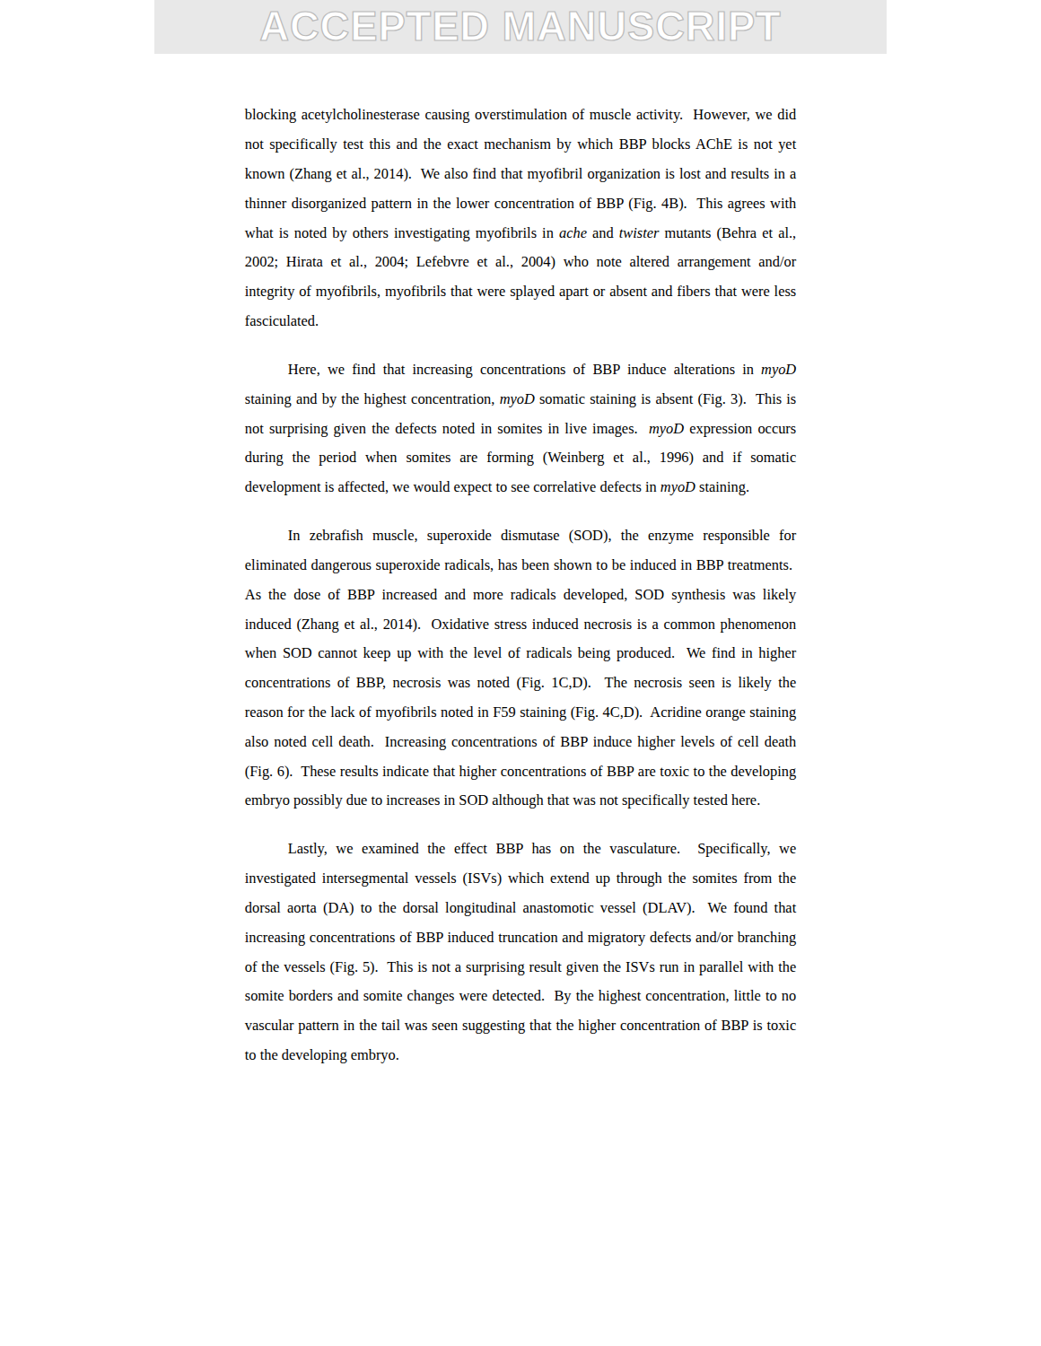ACCEPTED MANUSCRIPT
blocking acetylcholinesterase causing overstimulation of muscle activity. However, we did not specifically test this and the exact mechanism by which BBP blocks AChE is not yet known (Zhang et al., 2014). We also find that myofibril organization is lost and results in a thinner disorganized pattern in the lower concentration of BBP (Fig. 4B). This agrees with what is noted by others investigating myofibrils in ache and twister mutants (Behra et al., 2002; Hirata et al., 2004; Lefebvre et al., 2004) who note altered arrangement and/or integrity of myofibrils, myofibrils that were splayed apart or absent and fibers that were less fasciculated.
Here, we find that increasing concentrations of BBP induce alterations in myoD staining and by the highest concentration, myoD somatic staining is absent (Fig. 3). This is not surprising given the defects noted in somites in live images. myoD expression occurs during the period when somites are forming (Weinberg et al., 1996) and if somatic development is affected, we would expect to see correlative defects in myoD staining.
In zebrafish muscle, superoxide dismutase (SOD), the enzyme responsible for eliminated dangerous superoxide radicals, has been shown to be induced in BBP treatments. As the dose of BBP increased and more radicals developed, SOD synthesis was likely induced (Zhang et al., 2014). Oxidative stress induced necrosis is a common phenomenon when SOD cannot keep up with the level of radicals being produced. We find in higher concentrations of BBP, necrosis was noted (Fig. 1C,D). The necrosis seen is likely the reason for the lack of myofibrils noted in F59 staining (Fig. 4C,D). Acridine orange staining also noted cell death. Increasing concentrations of BBP induce higher levels of cell death (Fig. 6). These results indicate that higher concentrations of BBP are toxic to the developing embryo possibly due to increases in SOD although that was not specifically tested here.
Lastly, we examined the effect BBP has on the vasculature. Specifically, we investigated intersegmental vessels (ISVs) which extend up through the somites from the dorsal aorta (DA) to the dorsal longitudinal anastomotic vessel (DLAV). We found that increasing concentrations of BBP induced truncation and migratory defects and/or branching of the vessels (Fig. 5). This is not a surprising result given the ISVs run in parallel with the somite borders and somite changes were detected. By the highest concentration, little to no vascular pattern in the tail was seen suggesting that the higher concentration of BBP is toxic to the developing embryo.